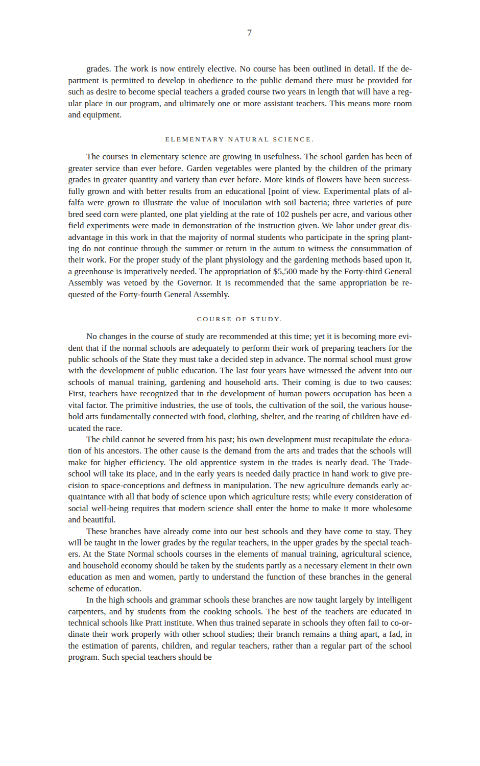7
grades. The work is now entirely elective. No course has been outlined in detail. If the department is permitted to develop in obedience to the public demand there must be provided for such as desire to become special teachers a graded course two years in length that will have a regular place in our program, and ultimately one or more assistant teachers. This means more room and equipment.
Elementary Natural Science.
The courses in elementary science are growing in usefulness. The school garden has been of greater service than ever before. Garden vegetables were planted by the children of the primary grades in greater quantity and variety than ever before. More kinds of flowers have been successfully grown and with better results from an educational [point of view. Experimental plats of alfalfa were grown to illustrate the value of inoculation with soil bacteria; three varieties of pure bred seed corn were planted, one plat yielding at the rate of 102 pushels per acre, and various other field experiments were made in demonstration of the instruction given. We labor under great disadvantage in this work in that the majority of normal students who participate in the spring planting do not continue through the summer or return in the autum to witness the consummation of their work. For the proper study of the plant physiology and the gardening methods based upon it, a greenhouse is imperatively needed. The appropriation of $5,500 made by the Forty-third General Assembly was vetoed by the Governor. It is recommended that the same appropriation be requested of the Forty-fourth General Assembly.
Course of Study.
No changes in the course of study are recommended at this time; yet it is becoming more evident that if the normal schools are adequately to perform their work of preparing teachers for the public schools of the State they must take a decided step in advance. The normal school must grow with the development of public education. The last four years have witnessed the advent into our schools of manual training, gardening and household arts. Their coming is due to two causes: First, teachers have recognized that in the development of human powers occupation has been a vital factor. The primitive industries, the use of tools, the cultivation of the soil, the various household arts fundamentally connected with food, clothing, shelter, and the rearing of children have educated the race.
The child cannot be severed from his past; his own development must recapitulate the education of his ancestors. The other cause is the demand from the arts and trades that the schools will make for higher efficiency. The old apprentice system in the trades is nearly dead. The Trade-school will take its place, and in the early years is needed daily practice in hand work to give precision to space-conceptions and deftness in manipulation. The new agriculture demands early acquaintance with all that body of science upon which agriculture rests; while every consideration of social well-being requires that modern science shall enter the home to make it more wholesome and beautiful.
These branches have already come into our best schools and they have come to stay. They will be taught in the lower grades by the regular teachers, in the upper grades by the special teachers. At the State Normal schools courses in the elements of manual training, agricultural science, and household economy should be taken by the students partly as a necessary element in their own education as men and women, partly to understand the function of these branches in the general scheme of education.
In the high schools and grammar schools these branches are now taught largely by intelligent carpenters, and by students from the cooking schools. The best of the teachers are educated in technical schools like Pratt institute. When thus trained separate in schools they often fail to co-ordinate their work properly with other school studies; their branch remains a thing apart, a fad, in the estimation of parents, children, and regular teachers, rather than a regular part of the school program. Such special teachers should be